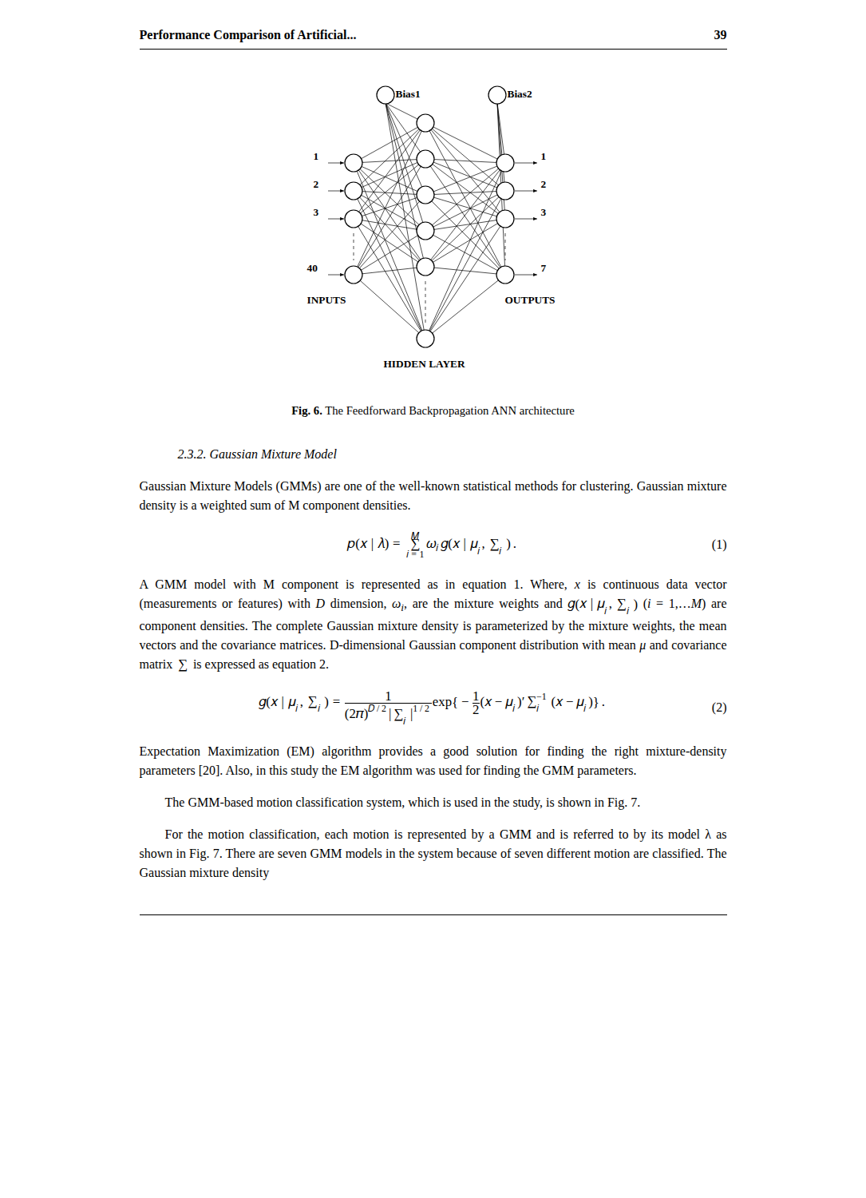Performance Comparison of Artificial... 39
Bias1 Bias2 1 2 3 40 1 2 3 7 INPUTS OUTPUTS HIDDEN LAYER
Fig. 6. The Feedforward Backpropagation ANN architecture
2.3.2. Gaussian Mixture Model
Gaussian Mixture Models (GMMs) are one of the well-known statistical methods for clustering. Gaussian mixture density is a weighted sum of M component densities.
p(x|λ) = ∑ i=1 M ωi g(x| μi, ∑i ) . (1)
A GMM model with M component is represented as in equation 1. Where, x is continuous data vector (measurements or features) with D dimension, ωi, are the mixture weights and g(x|μi,∑i) (i = 1,…M) are component densities. The complete Gaussian mixture density is parameterized by the mixture weights, the mean vectors and the covariance matrices. D-dimensional Gaussian component distribution with mean μ and covariance matrix ∑ is expressed as equation 2.
g(x| μi, ∑i) = 1 (2π)D/2 |∑i|1/2 exp { − 12 (x−μi) ′ ∑i−1 (x−μi) } . (2)
Expectation Maximization (EM) algorithm provides a good solution for finding the right mixture-density parameters [20]. Also, in this study the EM algorithm was used for finding the GMM parameters.
The GMM-based motion classification system, which is used in the study, is shown in Fig. 7.
For the motion classification, each motion is represented by a GMM and is referred to by its model λ as shown in Fig. 7. There are seven GMM models in the system because of seven different motion are classified. The Gaussian mixture density